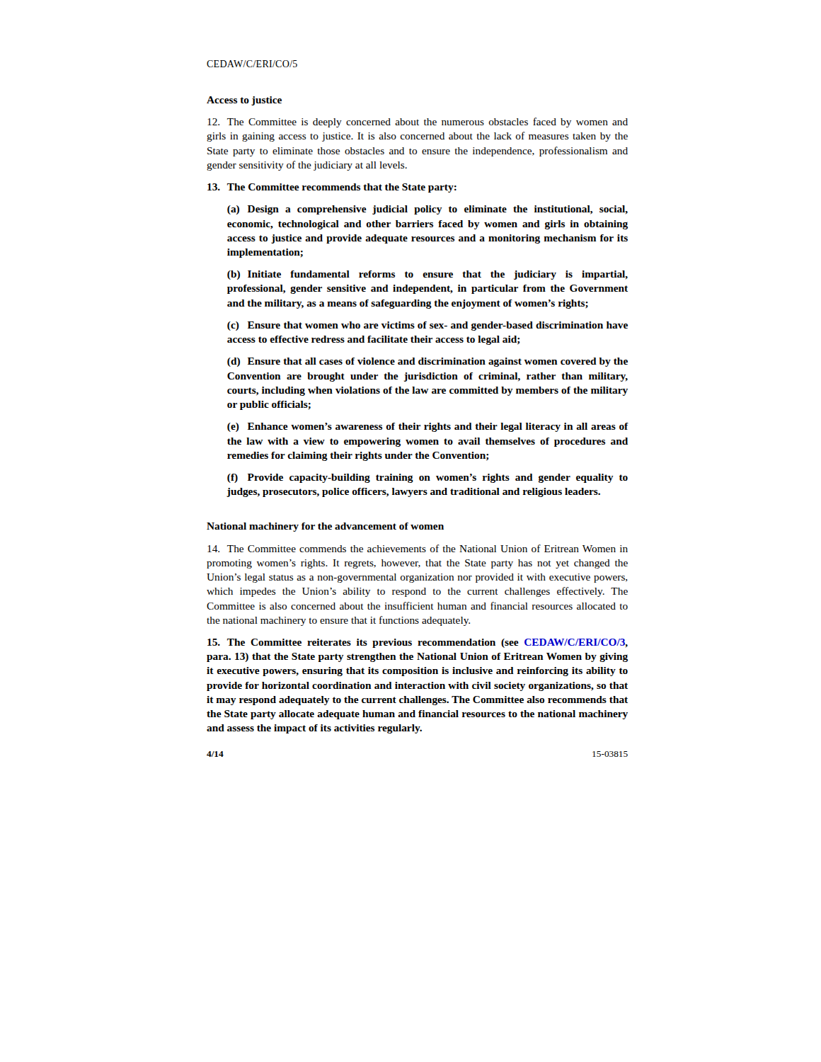CEDAW/C/ERI/CO/5
Access to justice
12. The Committee is deeply concerned about the numerous obstacles faced by women and girls in gaining access to justice. It is also concerned about the lack of measures taken by the State party to eliminate those obstacles and to ensure the independence, professionalism and gender sensitivity of the judiciary at all levels.
13. The Committee recommends that the State party:
(a) Design a comprehensive judicial policy to eliminate the institutional, social, economic, technological and other barriers faced by women and girls in obtaining access to justice and provide adequate resources and a monitoring mechanism for its implementation;
(b) Initiate fundamental reforms to ensure that the judiciary is impartial, professional, gender sensitive and independent, in particular from the Government and the military, as a means of safeguarding the enjoyment of women’s rights;
(c) Ensure that women who are victims of sex- and gender-based discrimination have access to effective redress and facilitate their access to legal aid;
(d) Ensure that all cases of violence and discrimination against women covered by the Convention are brought under the jurisdiction of criminal, rather than military, courts, including when violations of the law are committed by members of the military or public officials;
(e) Enhance women’s awareness of their rights and their legal literacy in all areas of the law with a view to empowering women to avail themselves of procedures and remedies for claiming their rights under the Convention;
(f) Provide capacity-building training on women’s rights and gender equality to judges, prosecutors, police officers, lawyers and traditional and religious leaders.
National machinery for the advancement of women
14. The Committee commends the achievements of the National Union of Eritrean Women in promoting women’s rights. It regrets, however, that the State party has not yet changed the Union’s legal status as a non-governmental organization nor provided it with executive powers, which impedes the Union’s ability to respond to the current challenges effectively. The Committee is also concerned about the insufficient human and financial resources allocated to the national machinery to ensure that it functions adequately.
15. The Committee reiterates its previous recommendation (see CEDAW/C/ERI/CO/3, para. 13) that the State party strengthen the National Union of Eritrean Women by giving it executive powers, ensuring that its composition is inclusive and reinforcing its ability to provide for horizontal coordination and interaction with civil society organizations, so that it may respond adequately to the current challenges. The Committee also recommends that the State party allocate adequate human and financial resources to the national machinery and assess the impact of its activities regularly.
4/14 15-03815